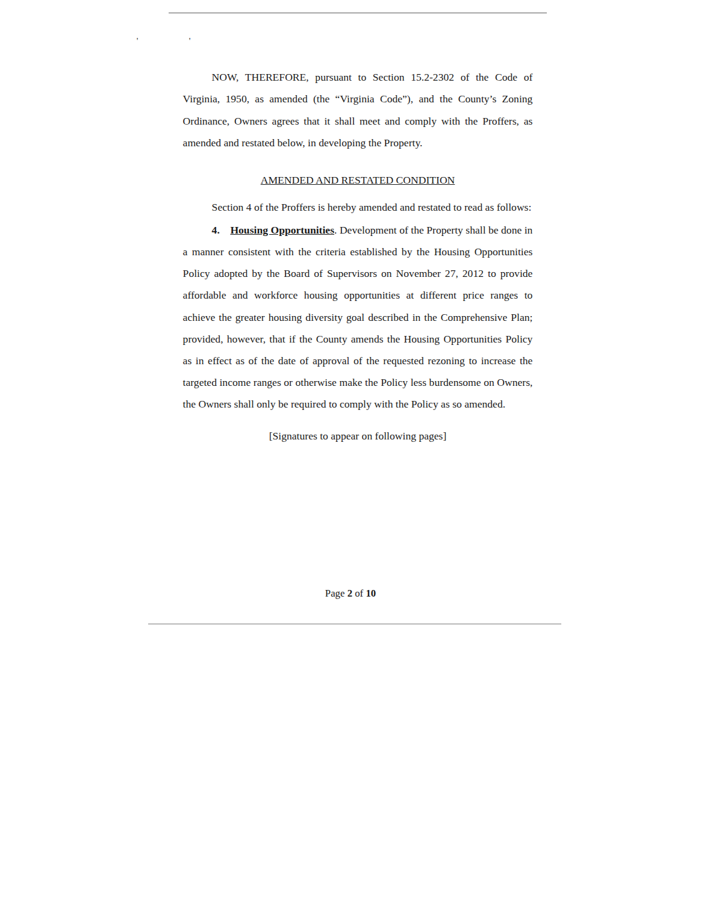' '
NOW, THEREFORE, pursuant to Section 15.2-2302 of the Code of Virginia, 1950, as amended (the “Virginia Code”), and the County’s Zoning Ordinance, Owners agrees that it shall meet and comply with the Proffers, as amended and restated below, in developing the Property.
AMENDED AND RESTATED CONDITION
Section 4 of the Proffers is hereby amended and restated to read as follows:
4. Housing Opportunities. Development of the Property shall be done in a manner consistent with the criteria established by the Housing Opportunities Policy adopted by the Board of Supervisors on November 27, 2012 to provide affordable and workforce housing opportunities at different price ranges to achieve the greater housing diversity goal described in the Comprehensive Plan; provided, however, that if the County amends the Housing Opportunities Policy as in effect as of the date of approval of the requested rezoning to increase the targeted income ranges or otherwise make the Policy less burdensome on Owners, the Owners shall only be required to comply with the Policy as so amended.
[Signatures to appear on following pages]
Page 2 of 10